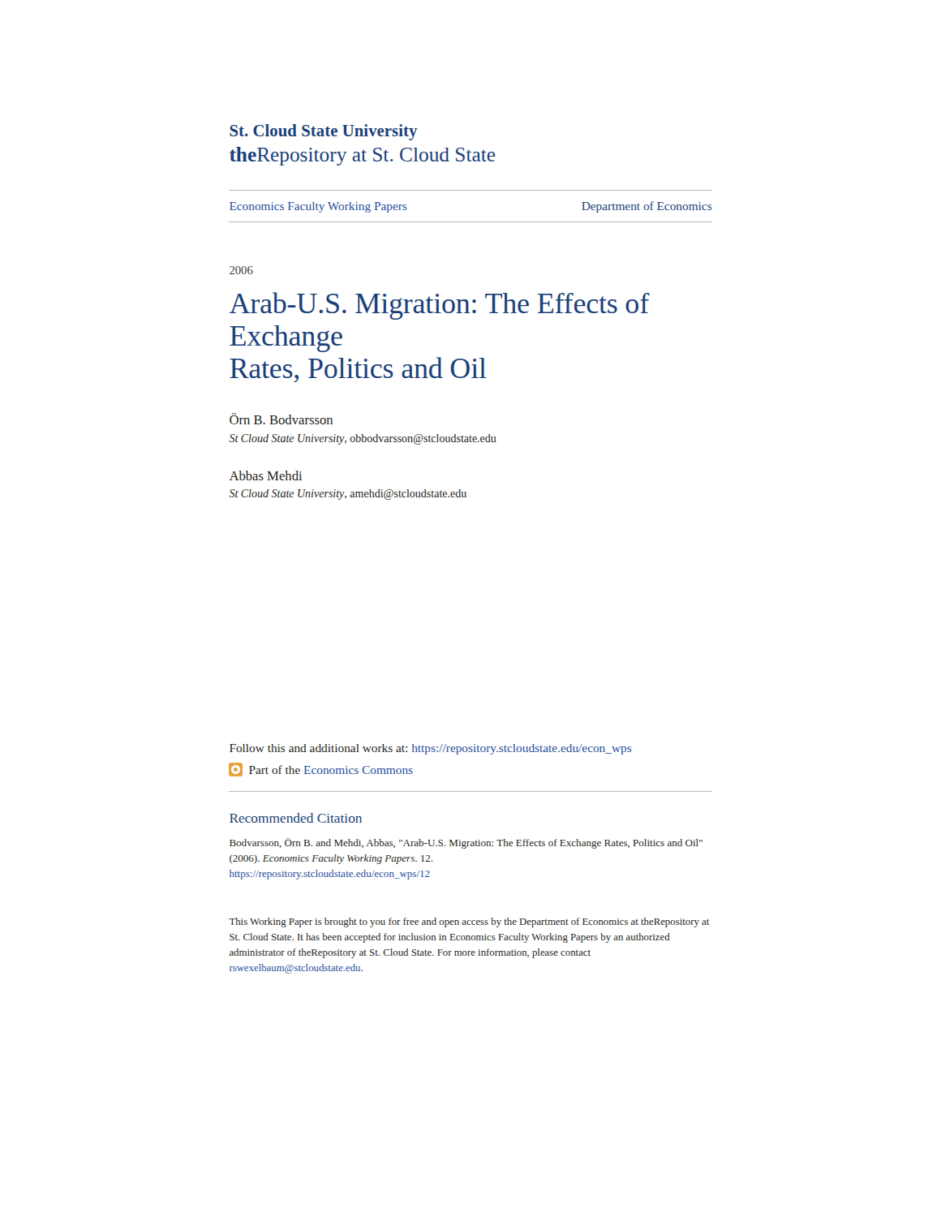St. Cloud State University
the Repository at St. Cloud State
Economics Faculty Working Papers
Department of Economics
2006
Arab-U.S. Migration: The Effects of Exchange
Rates, Politics and Oil
Örn B. Bodvarsson
St Cloud State University, obbodvarsson@stcloudstate.edu
Abbas Mehdi
St Cloud State University, amehdi@stcloudstate.edu
Follow this and additional works at: https://repository.stcloudstate.edu/econ_wps
Part of the Economics Commons
Recommended Citation
Bodvarsson, Örn B. and Mehdi, Abbas, "Arab-U.S. Migration: The Effects of Exchange Rates, Politics and Oil" (2006). Economics Faculty Working Papers. 12.
https://repository.stcloudstate.edu/econ_wps/12
This Working Paper is brought to you for free and open access by the Department of Economics at theRepository at St. Cloud State. It has been accepted for inclusion in Economics Faculty Working Papers by an authorized administrator of theRepository at St. Cloud State. For more information, please contact rswexelbaum@stcloudstate.edu.